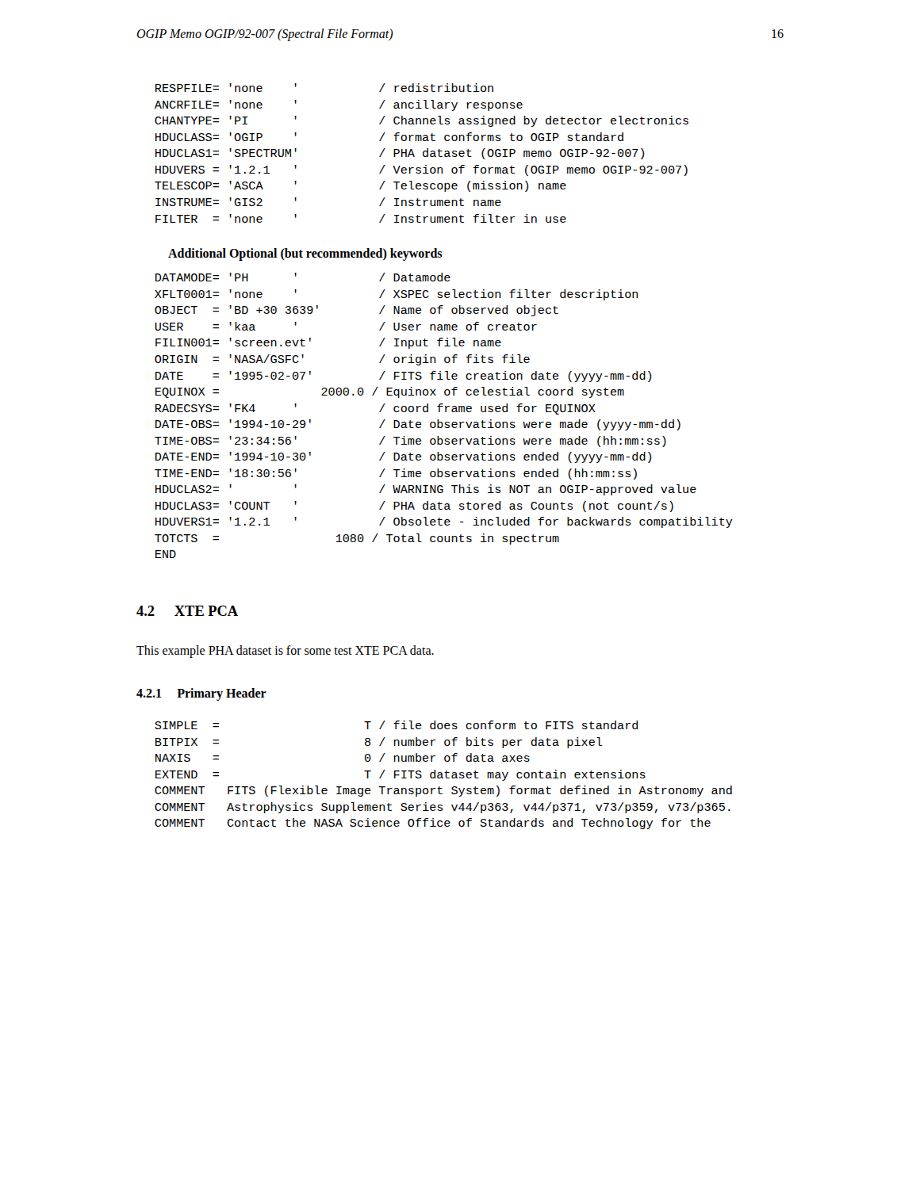OGIP Memo OGIP/92-007 (Spectral File Format) 16
RESPFILE= 'none    '           / redistribution
ANCRFILE= 'none    '           / ancillary response
CHANTYPE= 'PI      '           / Channels assigned by detector electronics
HDUCLASS= 'OGIP    '           / format conforms to OGIP standard
HDUCLAS1= 'SPECTRUM'           / PHA dataset (OGIP memo OGIP-92-007)
HDUVERS = '1.2.1   '           / Version of format (OGIP memo OGIP-92-007)
TELESCOP= 'ASCA    '           / Telescope (mission) name
INSTRUME= 'GIS2    '           / Instrument name
FILTER  = 'none    '           / Instrument filter in use
Additional Optional (but recommended) keywords
DATAMODE= 'PH      '           / Datamode
XFLT0001= 'none    '           / XSPEC selection filter description
OBJECT  = 'BD +30 3639'        / Name of observed object
USER    = 'kaa     '           / User name of creator
FILIN001= 'screen.evt'         / Input file name
ORIGIN  = 'NASA/GSFC'          / origin of fits file
DATE    = '1995-02-07'         / FITS file creation date (yyyy-mm-dd)
EQUINOX =              2000.0 / Equinox of celestial coord system
RADECSYS= 'FK4     '           / coord frame used for EQUINOX
DATE-OBS= '1994-10-29'         / Date observations were made (yyyy-mm-dd)
TIME-OBS= '23:34:56'           / Time observations were made (hh:mm:ss)
DATE-END= '1994-10-30'         / Date observations ended (yyyy-mm-dd)
TIME-END= '18:30:56'           / Time observations ended (hh:mm:ss)
HDUCLAS2= '        '           / WARNING This is NOT an OGIP-approved value
HDUCLAS3= 'COUNT   '           / PHA data stored as Counts (not count/s)
HDUVERS1= '1.2.1   '           / Obsolete - included for backwards compatibility
TOTCTS  =                1080 / Total counts in spectrum
END
4.2 XTE PCA
This example PHA dataset is for some test XTE PCA data.
4.2.1 Primary Header
SIMPLE  =                    T / file does conform to FITS standard
BITPIX  =                    8 / number of bits per data pixel
NAXIS   =                    0 / number of data axes
EXTEND  =                    T / FITS dataset may contain extensions
COMMENT   FITS (Flexible Image Transport System) format defined in Astronomy and
COMMENT   Astrophysics Supplement Series v44/p363, v44/p371, v73/p359, v73/p365.
COMMENT   Contact the NASA Science Office of Standards and Technology for the